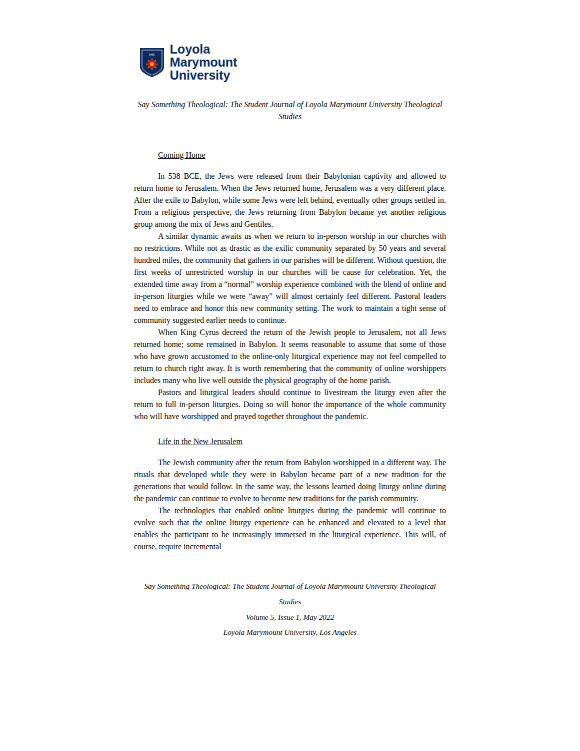IHS
Loyola
Marymount
University
Say Something Theological: The Student Journal of Loyola Marymount University Theological Studies
Coming Home
In 538 BCE, the Jews were released from their Babylonian captivity and allowed to return home to Jerusalem. When the Jews returned home, Jerusalem was a very different place. After the exile to Babylon, while some Jews were left behind, eventually other groups settled in. From a religious perspective, the Jews returning from Babylon became yet another religious group among the mix of Jews and Gentiles.
A similar dynamic awaits us when we return to in-person worship in our churches with no restrictions. While not as drastic as the exilic community separated by 50 years and several hundred miles, the community that gathers in our parishes will be different. Without question, the first weeks of unrestricted worship in our churches will be cause for celebration. Yet, the extended time away from a “normal” worship experience combined with the blend of online and in-person liturgies while we were “away” will almost certainly feel different. Pastoral leaders need to embrace and honor this new community setting. The work to maintain a tight sense of community suggested earlier needs to continue.
When King Cyrus decreed the return of the Jewish people to Jerusalem, not all Jews returned home; some remained in Babylon. It seems reasonable to assume that some of those who have grown accustomed to the online-only liturgical experience may not feel compelled to return to church right away. It is worth remembering that the community of online worshippers includes many who live well outside the physical geography of the home parish.
Pastors and liturgical leaders should continue to livestream the liturgy even after the return to full in-person liturgies. Doing so will honor the importance of the whole community who will have worshipped and prayed together throughout the pandemic.
Life in the New Jerusalem
The Jewish community after the return from Babylon worshipped in a different way. The rituals that developed while they were in Babylon became part of a new tradition for the generations that would follow. In the same way, the lessons learned doing liturgy online during the pandemic can continue to evolve to become new traditions for the parish community.
The technologies that enabled online liturgies during the pandemic will continue to evolve such that the online liturgy experience can be enhanced and elevated to a level that enables the participant to be increasingly immersed in the liturgical experience. This will, of course, require incremental
Say Something Theological: The Student Journal of Loyola Marymount University Theological Studies
Volume 5, Issue 1, May 2022
Loyola Marymount University, Los Angeles